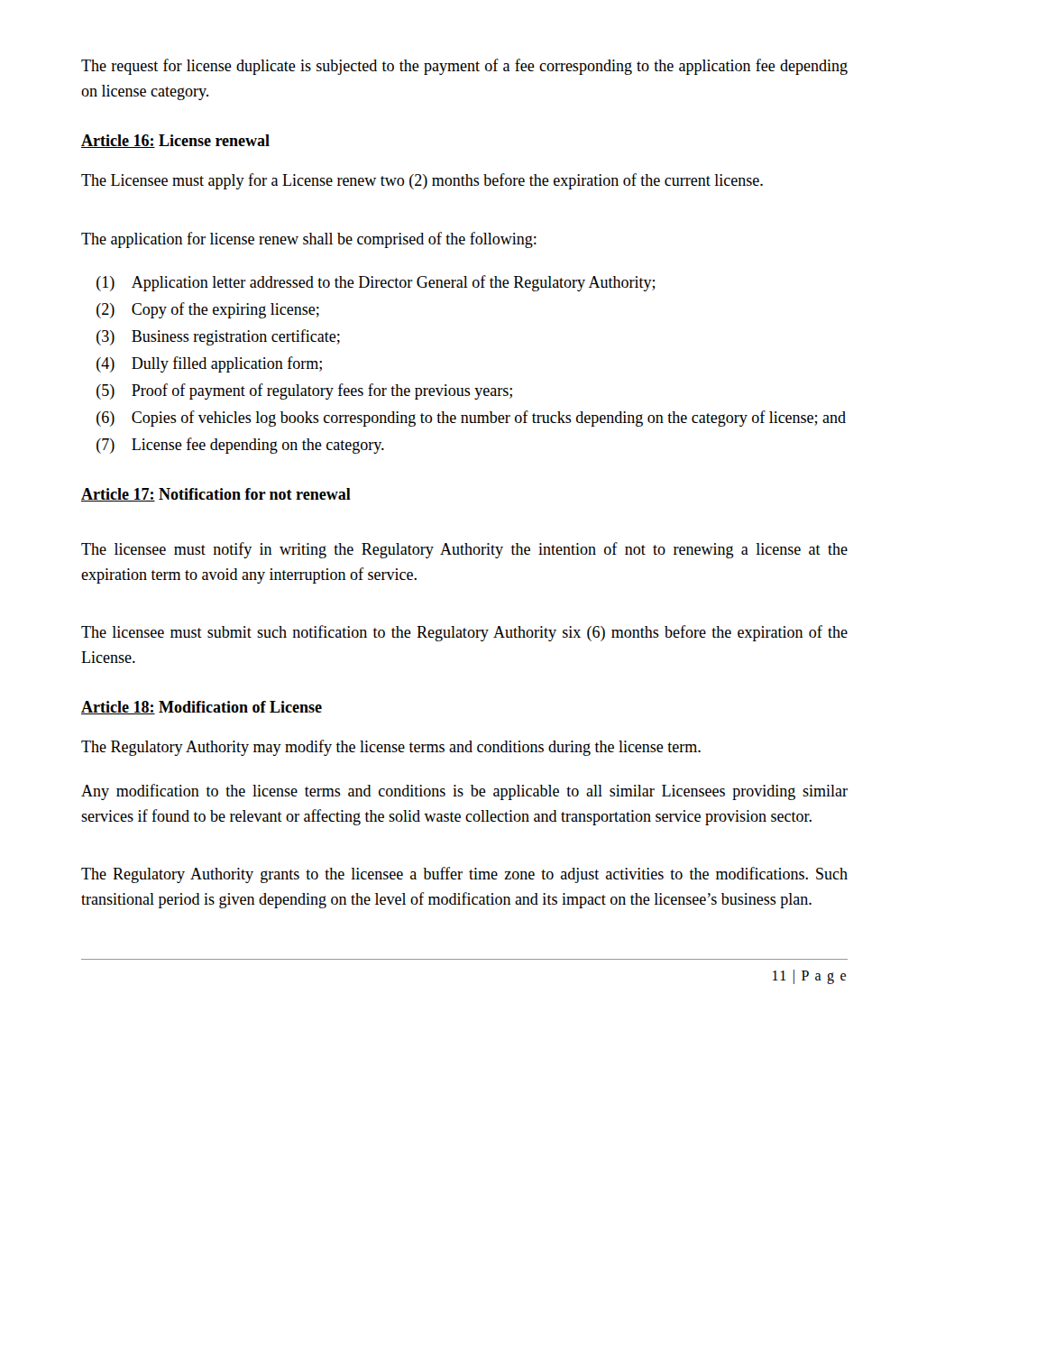The request for license duplicate is subjected to the payment of a fee corresponding to the application fee depending on license category.
Article 16: License renewal
The Licensee must apply for a License renew two (2) months before the expiration of the current license.
The application for license renew shall be comprised of the following:
(1) Application letter addressed to the Director General of the Regulatory Authority;
(2) Copy of the expiring license;
(3) Business registration certificate;
(4) Dully filled application form;
(5) Proof of payment of regulatory fees for the previous years;
(6) Copies of vehicles log books corresponding to the number of trucks depending on the category of license; and
(7) License fee depending on the category.
Article 17: Notification for not renewal
The licensee must notify in writing the Regulatory Authority the intention of not to renewing a license at the expiration term to avoid any interruption of service.
The licensee must submit such notification to the Regulatory Authority six (6) months before the expiration of the License.
Article 18: Modification of License
The Regulatory Authority may modify the license terms and conditions during the license term.
Any modification to the license terms and conditions is be applicable to all similar Licensees providing similar services if found to be relevant or affecting the solid waste collection and transportation service provision sector.
The Regulatory Authority grants to the licensee a buffer time zone to adjust activities to the modifications. Such transitional period is given depending on the level of modification and its impact on the licensee’s business plan.
11 | P a g e